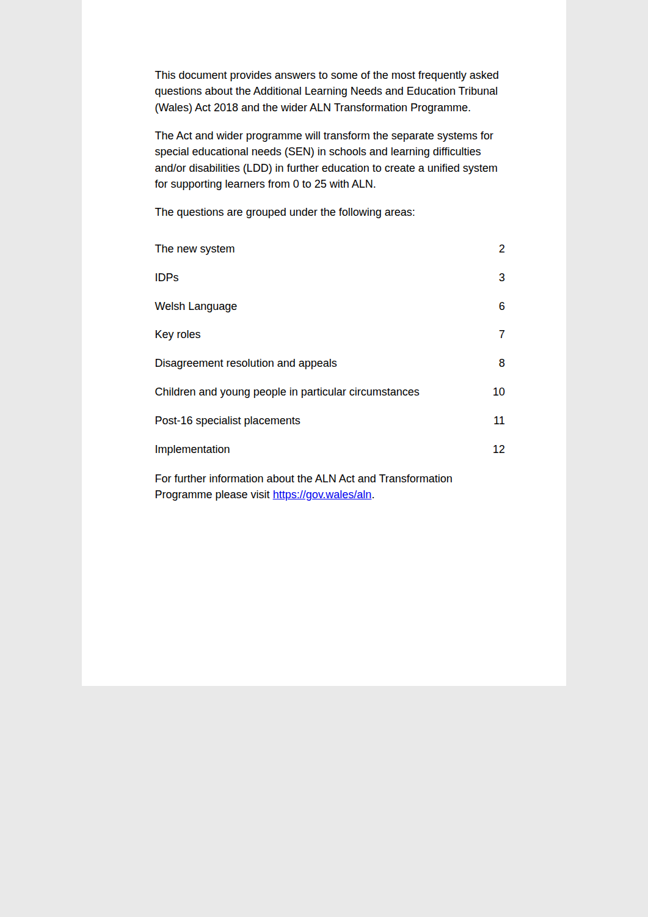This document provides answers to some of the most frequently asked questions about the Additional Learning Needs and Education Tribunal (Wales) Act 2018 and the wider ALN Transformation Programme.
The Act and wider programme will transform the separate systems for special educational needs (SEN) in schools and learning difficulties and/or disabilities (LDD) in further education to create a unified system for supporting learners from 0 to 25 with ALN.
The questions are grouped under the following areas:
| The new system | 2 |
| IDPs | 3 |
| Welsh Language | 6 |
| Key roles | 7 |
| Disagreement resolution and appeals | 8 |
| Children and young people in particular circumstances | 10 |
| Post-16 specialist placements | 11 |
| Implementation | 12 |
For further information about the ALN Act and Transformation Programme please visit https://gov.wales/aln.